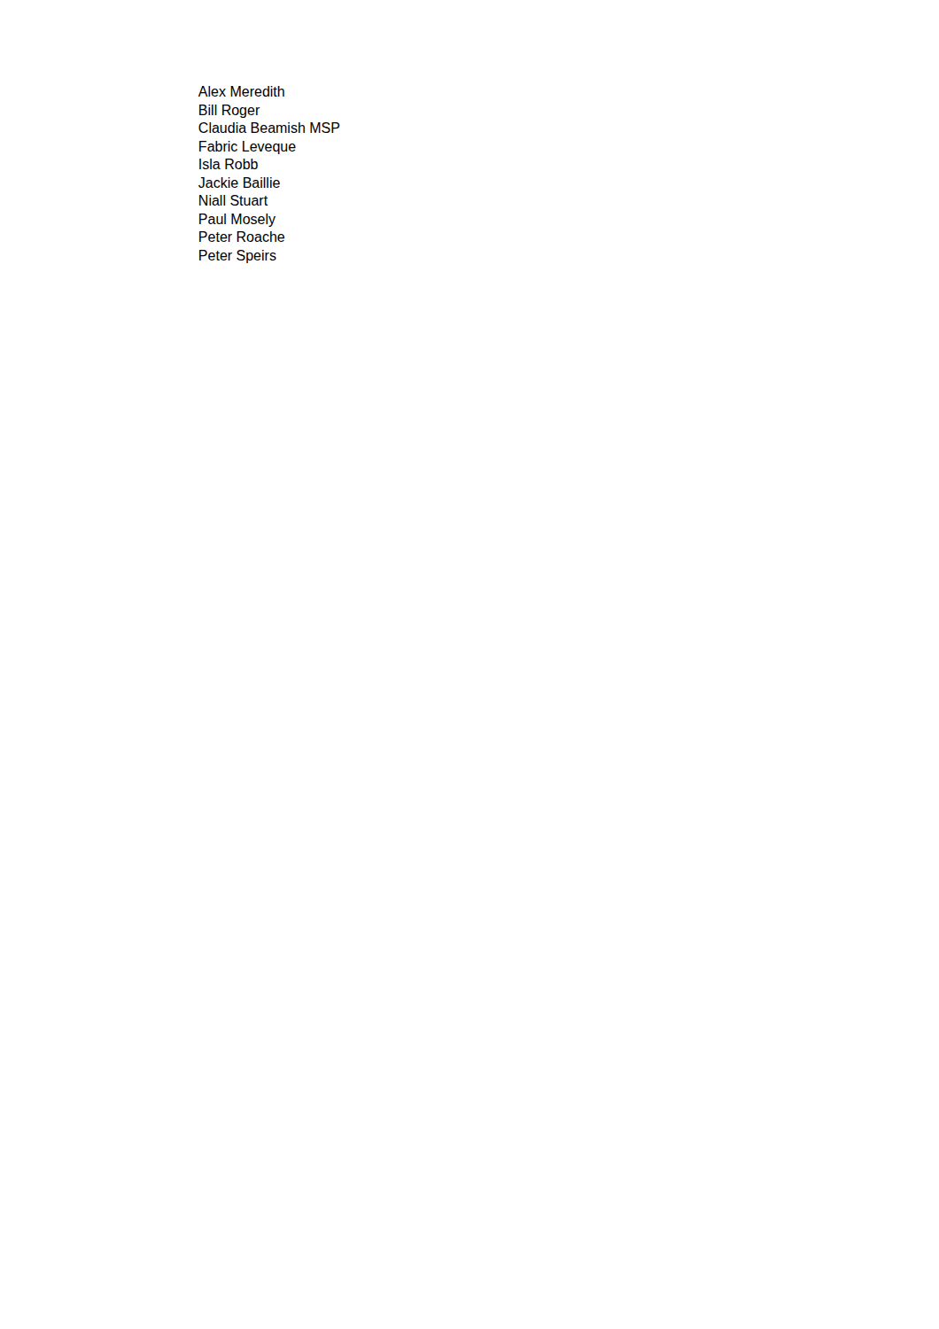Alex Meredith
Bill Roger
Claudia Beamish MSP
Fabric Leveque
Isla Robb
Jackie Baillie
Niall Stuart
Paul Mosely
Peter Roache
Peter Speirs